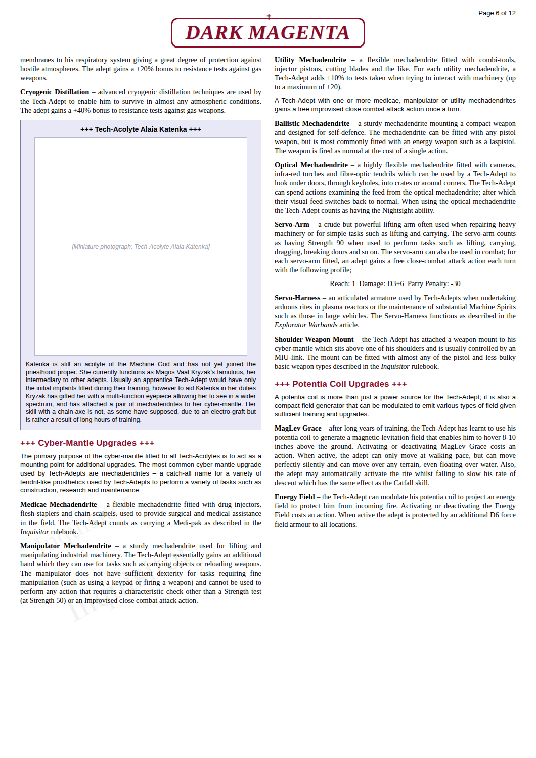Page 6 of 12
✝
DARK MAGENTA
membranes to his respiratory system giving a great degree of protection against hostile atmospheres. The adept gains a +20% bonus to resistance tests against gas weapons.
Cryogenic Distillation – advanced cryogenic distillation techniques are used by the Tech-Adept to enable him to survive in almost any atmospheric conditions. The adept gains a +40% bonus to resistance tests against gas weapons.
+++ Tech-Acolyte Alaia Katenka +++
[Miniature photograph: Tech-Acolyte Alaia Katenka]
Katenka is still an acolyte of the Machine God and has not yet joined the priesthood proper. She currently functions as Magos Vaal Kryzak's famulous, her intermediary to other adepts. Usually an apprentice Tech-Adept would have only the initial implants fitted during their training, however to aid Katenka in her duties Kryzak has gifted her with a multi-function eyepiece allowing her to see in a wider spectrum, and has attached a pair of mechadendrites to her cyber-mantle. Her skill with a chain-axe is not, as some have supposed, due to an electro-graft but is rather a result of long hours of training.
+++ Cyber-Mantle Upgrades +++
The primary purpose of the cyber-mantle fitted to all Tech-Acolytes is to act as a mounting point for additional upgrades. The most common cyber-mantle upgrade used by Tech-Adepts are mechadendrites – a catch-all name for a variety of tendril-like prosthetics used by Tech-Adepts to perform a variety of tasks such as construction, research and maintenance.
Medicae Mechadendrite – a flexible mechadendrite fitted with drug injectors, flesh-staplers and chain-scalpels, used to provide surgical and medical assistance in the field. The Tech-Adept counts as carrying a Medi-pak as described in the Inquisitor rulebook.
Manipulator Mechadendrite – a sturdy mechadendrite used for lifting and manipulating industrial machinery. The Tech-Adept essentially gains an additional hand which they can use for tasks such as carrying objects or reloading weapons. The manipulator does not have sufficient dexterity for tasks requiring fine manipulation (such as using a keypad or firing a weapon) and cannot be used to perform any action that requires a characteristic check other than a Strength test (at Strength 50) or an Improvised close combat attack action.
Utility Mechadendrite – a flexible mechadendrite fitted with combi-tools, injector pistons, cutting blades and the like. For each utility mechadendrite, a Tech-Adept adds +10% to tests taken when trying to interact with machinery (up to a maximum of +20).
A Tech-Adept with one or more medicae, manipulator or utility mechadendrites gains a free improvised close combat attack action once a turn.
Ballistic Mechadendrite – a sturdy mechadendrite mounting a compact weapon and designed for self-defence. The mechadendrite can be fitted with any pistol weapon, but is most commonly fitted with an energy weapon such as a laspistol. The weapon is fired as normal at the cost of a single action.
Optical Mechadendrite – a highly flexible mechadendrite fitted with cameras, infra-red torches and fibre-optic tendrils which can be used by a Tech-Adept to look under doors, through keyholes, into crates or around corners. The Tech-Adept can spend actions examining the feed from the optical mechadendrite; after which their visual feed switches back to normal. When using the optical mechadendrite the Tech-Adept counts as having the Nightsight ability.
Servo-Arm – a crude but powerful lifting arm often used when repairing heavy machinery or for simple tasks such as lifting and carrying. The servo-arm counts as having Strength 90 when used to perform tasks such as lifting, carrying, dragging, breaking doors and so on. The servo-arm can also be used in combat; for each servo-arm fitted, an adept gains a free close-combat attack action each turn with the following profile;
Reach: 1 Damage: D3+6 Parry Penalty: -30
Servo-Harness – an articulated armature used by Tech-Adepts when undertaking arduous rites in plasma reactors or the maintenance of substantial Machine Spirits such as those in large vehicles. The Servo-Harness functions as described in the Explorator Warbands article.
Shoulder Weapon Mount – the Tech-Adept has attached a weapon mount to his cyber-mantle which sits above one of his shoulders and is usually controlled by an MIU-link. The mount can be fitted with almost any of the pistol and less bulky basic weapon types described in the Inquisitor rulebook.
+++ Potentia Coil Upgrades +++
A potentia coil is more than just a power source for the Tech-Adept; it is also a compact field generator that can be modulated to emit various types of field given sufficient training and upgrades.
MagLev Grace – after long years of training, the Tech-Adept has learnt to use his potentia coil to generate a magnetic-levitation field that enables him to hover 8-10 inches above the ground. Activating or deactivating MagLev Grace costs an action. When active, the adept can only move at walking pace, but can move perfectly silently and can move over any terrain, even floating over water. Also, the adept may automatically activate the rite whilst falling to slow his rate of descent which has the same effect as the Catfall skill.
Energy Field – the Tech-Adept can modulate his potentia coil to project an energy field to protect him from incoming fire. Activating or deactivating the Energy Field costs an action. When active the adept is protected by an additional D6 force field armour to all locations.
Inquisitor
Inquisitor